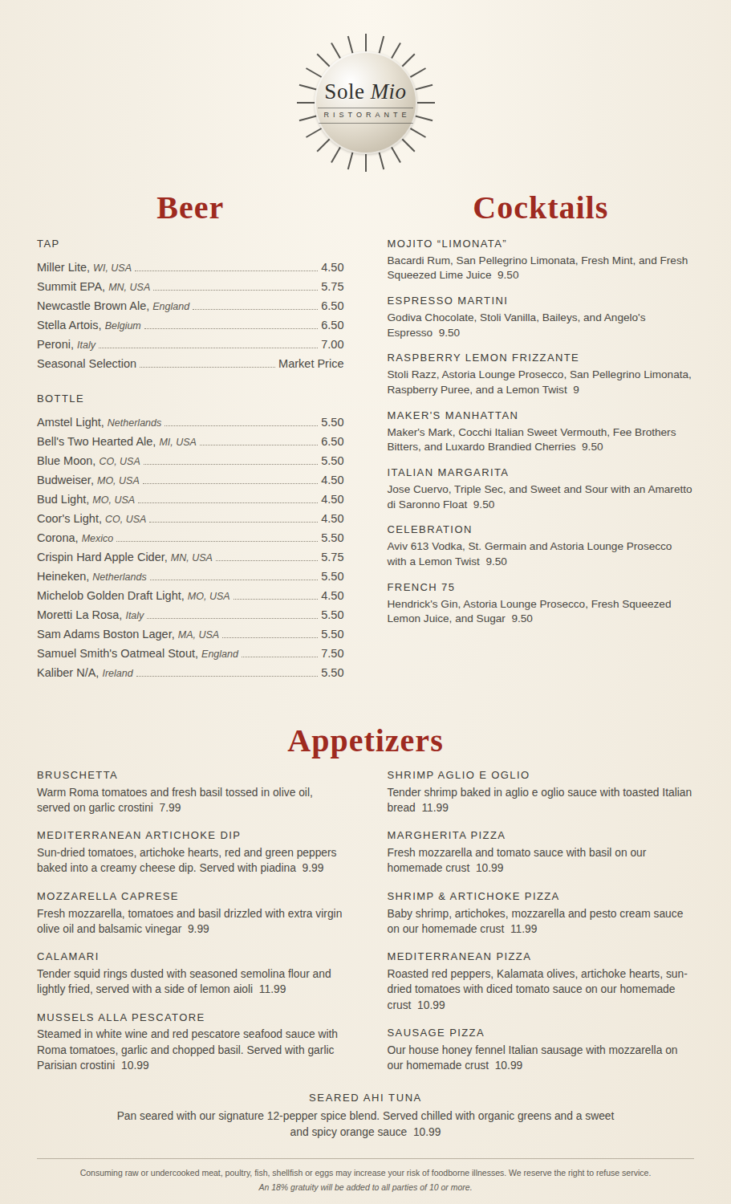Sole Mio
Ristorante
Beer
Tap
Miller Lite, WI, USA 4.50
Summit EPA, MN, USA 5.75
Newcastle Brown Ale, England 6.50
Stella Artois, Belgium 6.50
Peroni, Italy 7.00
Seasonal Selection Market Price
Bottle
Amstel Light, Netherlands 5.50
Bell's Two Hearted Ale, MI, USA 6.50
Blue Moon, CO, USA 5.50
Budweiser, MO, USA 4.50
Bud Light, MO, USA 4.50
Coor's Light, CO, USA 4.50
Corona, Mexico 5.50
Crispin Hard Apple Cider, MN, USA 5.75
Heineken, Netherlands 5.50
Michelob Golden Draft Light, MO, USA 4.50
Moretti La Rosa, Italy 5.50
Sam Adams Boston Lager, MA, USA 5.50
Samuel Smith's Oatmeal Stout, England 7.50
Kaliber N/A, Ireland 5.50
Cocktails
Mojito “Limonata”
Bacardi Rum, San Pellegrino Limonata, Fresh Mint, and Fresh Squeezed Lime Juice 9.50
Espresso Martini
Godiva Chocolate, Stoli Vanilla, Baileys, and Angelo's Espresso 9.50
Raspberry Lemon Frizzante
Stoli Razz, Astoria Lounge Prosecco, San Pellegrino Limonata, Raspberry Puree, and a Lemon Twist 9
Maker's Manhattan
Maker's Mark, Cocchi Italian Sweet Vermouth, Fee Brothers Bitters, and Luxardo Brandied Cherries 9.50
Italian Margarita
Jose Cuervo, Triple Sec, and Sweet and Sour with an Amaretto di Saronno Float 9.50
Celebration
Aviv 613 Vodka, St. Germain and Astoria Lounge Prosecco with a Lemon Twist 9.50
French 75
Hendrick's Gin, Astoria Lounge Prosecco, Fresh Squeezed Lemon Juice, and Sugar 9.50
Appetizers
Bruschetta
Warm Roma tomatoes and fresh basil tossed in olive oil, served on garlic crostini 7.99
Mediterranean Artichoke Dip
Sun-dried tomatoes, artichoke hearts, red and green peppers baked into a creamy cheese dip. Served with piadina 9.99
Mozzarella Caprese
Fresh mozzarella, tomatoes and basil drizzled with extra virgin olive oil and balsamic vinegar 9.99
Calamari
Tender squid rings dusted with seasoned semolina flour and lightly fried, served with a side of lemon aioli 11.99
Mussels alla Pescatore
Steamed in white wine and red pescatore seafood sauce with Roma tomatoes, garlic and chopped basil. Served with garlic Parisian crostini 10.99
Shrimp Aglio e Oglio
Tender shrimp baked in aglio e oglio sauce with toasted Italian bread 11.99
Margherita Pizza
Fresh mozzarella and tomato sauce with basil on our homemade crust 10.99
Shrimp & Artichoke Pizza
Baby shrimp, artichokes, mozzarella and pesto cream sauce on our homemade crust 11.99
Mediterranean Pizza
Roasted red peppers, Kalamata olives, artichoke hearts, sun-dried tomatoes with diced tomato sauce on our homemade crust 10.99
Sausage Pizza
Our house honey fennel Italian sausage with mozzarella on our homemade crust 10.99
Seared Ahi Tuna
Pan seared with our signature 12-pepper spice blend. Served chilled with organic greens and a sweet and spicy orange sauce 10.99
Consuming raw or undercooked meat, poultry, fish, shellfish or eggs may increase your risk of foodborne illnesses. We reserve the right to refuse service.
An 18% gratuity will be added to all parties of 10 or more.